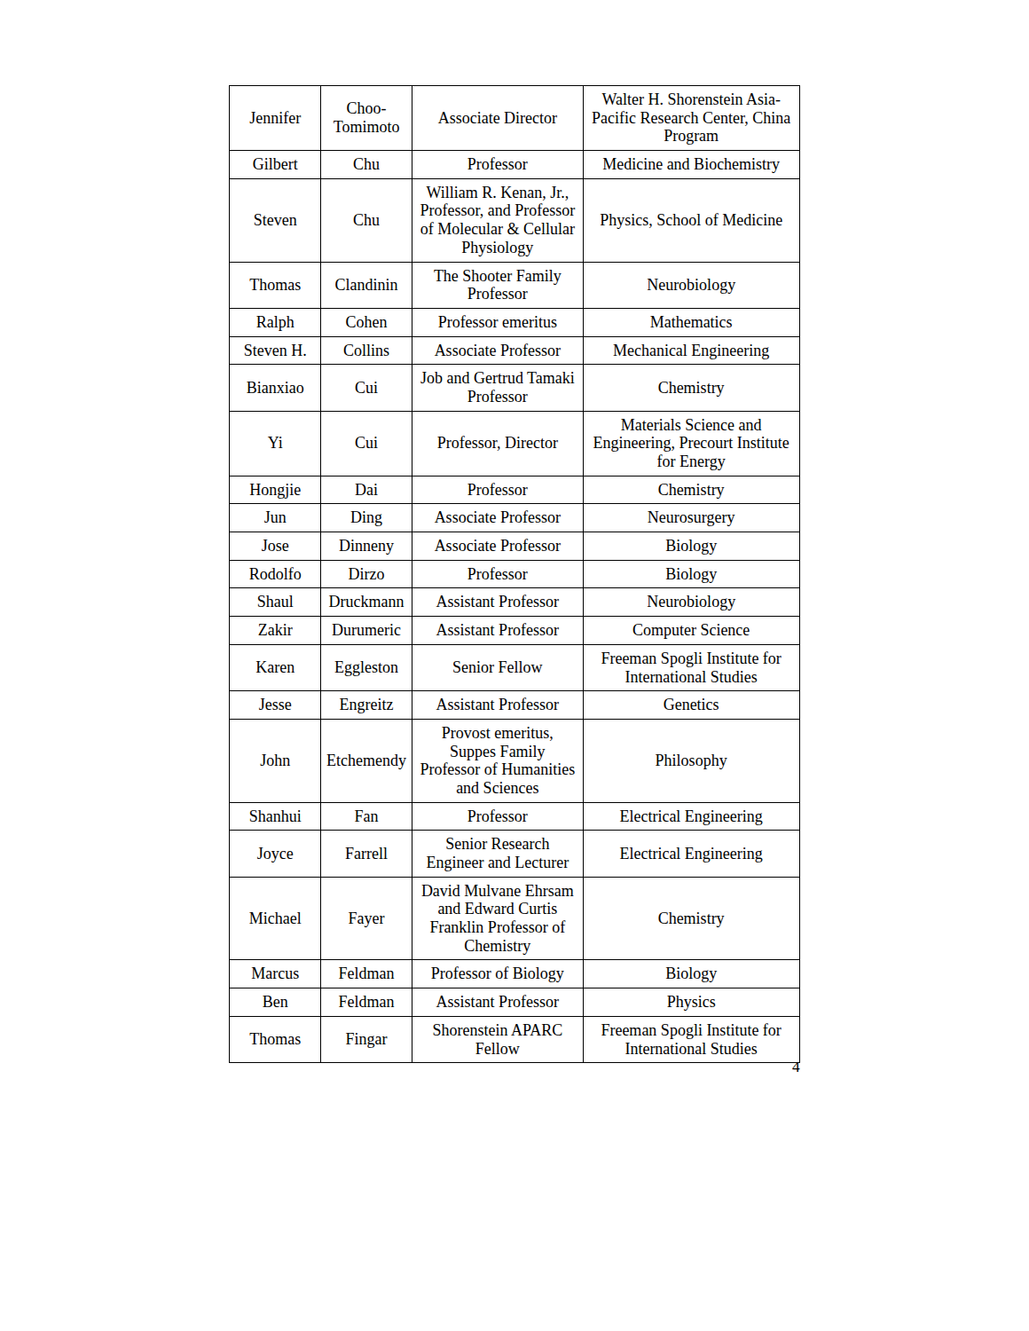| Jennifer | Choo-Tomimoto | Associate Director | Walter H. Shorenstein Asia-Pacific Research Center, China Program |
| Gilbert | Chu | Professor | Medicine and Biochemistry |
| Steven | Chu | William R. Kenan, Jr., Professor, and Professor of Molecular & Cellular Physiology | Physics, School of Medicine |
| Thomas | Clandinin | The Shooter Family Professor | Neurobiology |
| Ralph | Cohen | Professor emeritus | Mathematics |
| Steven H. | Collins | Associate Professor | Mechanical Engineering |
| Bianxiao | Cui | Job and Gertrud Tamaki Professor | Chemistry |
| Yi | Cui | Professor, Director | Materials Science and Engineering, Precourt Institute for Energy |
| Hongjie | Dai | Professor | Chemistry |
| Jun | Ding | Associate Professor | Neurosurgery |
| Jose | Dinneny | Associate Professor | Biology |
| Rodolfo | Dirzo | Professor | Biology |
| Shaul | Druckmann | Assistant Professor | Neurobiology |
| Zakir | Durumeric | Assistant Professor | Computer Science |
| Karen | Eggleston | Senior Fellow | Freeman Spogli Institute for International Studies |
| Jesse | Engreitz | Assistant Professor | Genetics |
| John | Etchemendy | Provost emeritus, Suppes Family Professor of Humanities and Sciences | Philosophy |
| Shanhui | Fan | Professor | Electrical Engineering |
| Joyce | Farrell | Senior Research Engineer and Lecturer | Electrical Engineering |
| Michael | Fayer | David Mulvane Ehrsam and Edward Curtis Franklin Professor of Chemistry | Chemistry |
| Marcus | Feldman | Professor of Biology | Biology |
| Ben | Feldman | Assistant Professor | Physics |
| Thomas | Fingar | Shorenstein APARC Fellow | Freeman Spogli Institute for International Studies |
4